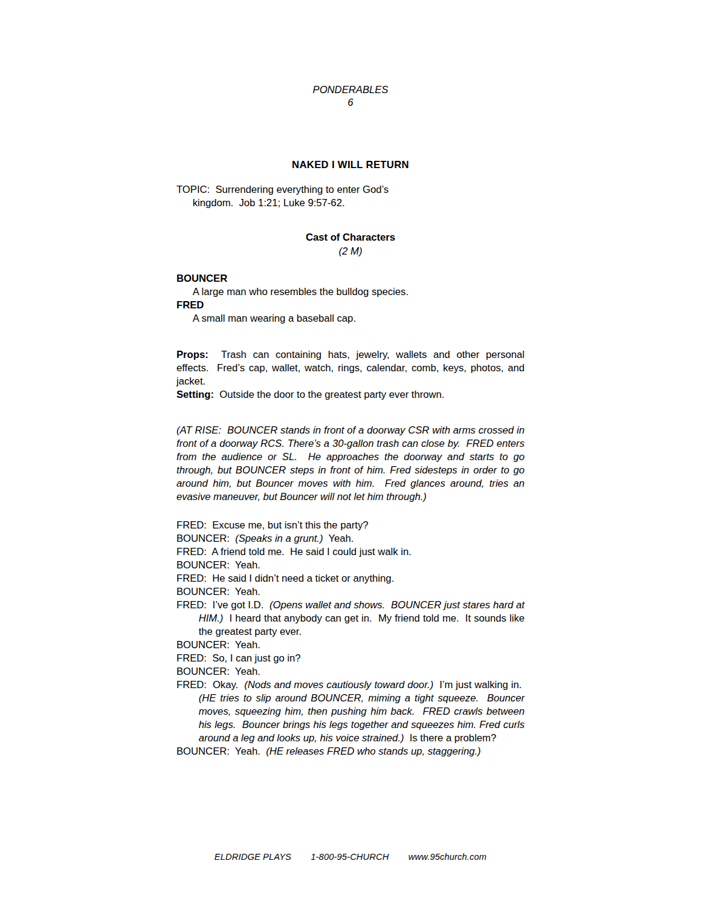PONDERABLES
6
NAKED I WILL RETURN
TOPIC: Surrendering everything to enter God’s kingdom. Job 1:21; Luke 9:57-62.
Cast of Characters
(2 M)
BOUNCER
A large man who resembles the bulldog species.
FRED
A small man wearing a baseball cap.
Props: Trash can containing hats, jewelry, wallets and other personal effects. Fred’s cap, wallet, watch, rings, calendar, comb, keys, photos, and jacket.
Setting: Outside the door to the greatest party ever thrown.
(AT RISE: BOUNCER stands in front of a doorway CSR with arms crossed in front of a doorway RCS. There’s a 30-gallon trash can close by. FRED enters from the audience or SL. He approaches the doorway and starts to go through, but BOUNCER steps in front of him. Fred sidesteps in order to go around him, but Bouncer moves with him. Fred glances around, tries an evasive maneuver, but Bouncer will not let him through.)
FRED: Excuse me, but isn’t this the party?
BOUNCER: (Speaks in a grunt.) Yeah.
FRED: A friend told me. He said I could just walk in.
BOUNCER: Yeah.
FRED: He said I didn’t need a ticket or anything.
BOUNCER: Yeah.
FRED: I’ve got I.D. (Opens wallet and shows. BOUNCER just stares hard at HIM.) I heard that anybody can get in. My friend told me. It sounds like the greatest party ever.
BOUNCER: Yeah.
FRED: So, I can just go in?
BOUNCER: Yeah.
FRED: Okay. (Nods and moves cautiously toward door.) I’m just walking in. (HE tries to slip around BOUNCER, miming a tight squeeze. Bouncer moves, squeezing him, then pushing him back. FRED crawls between his legs. Bouncer brings his legs together and squeezes him. Fred curls around a leg and looks up, his voice strained.) Is there a problem?
BOUNCER: Yeah. (HE releases FRED who stands up, staggering.)
ELDRIDGE PLAYS 1-800-95-CHURCH www.95church.com